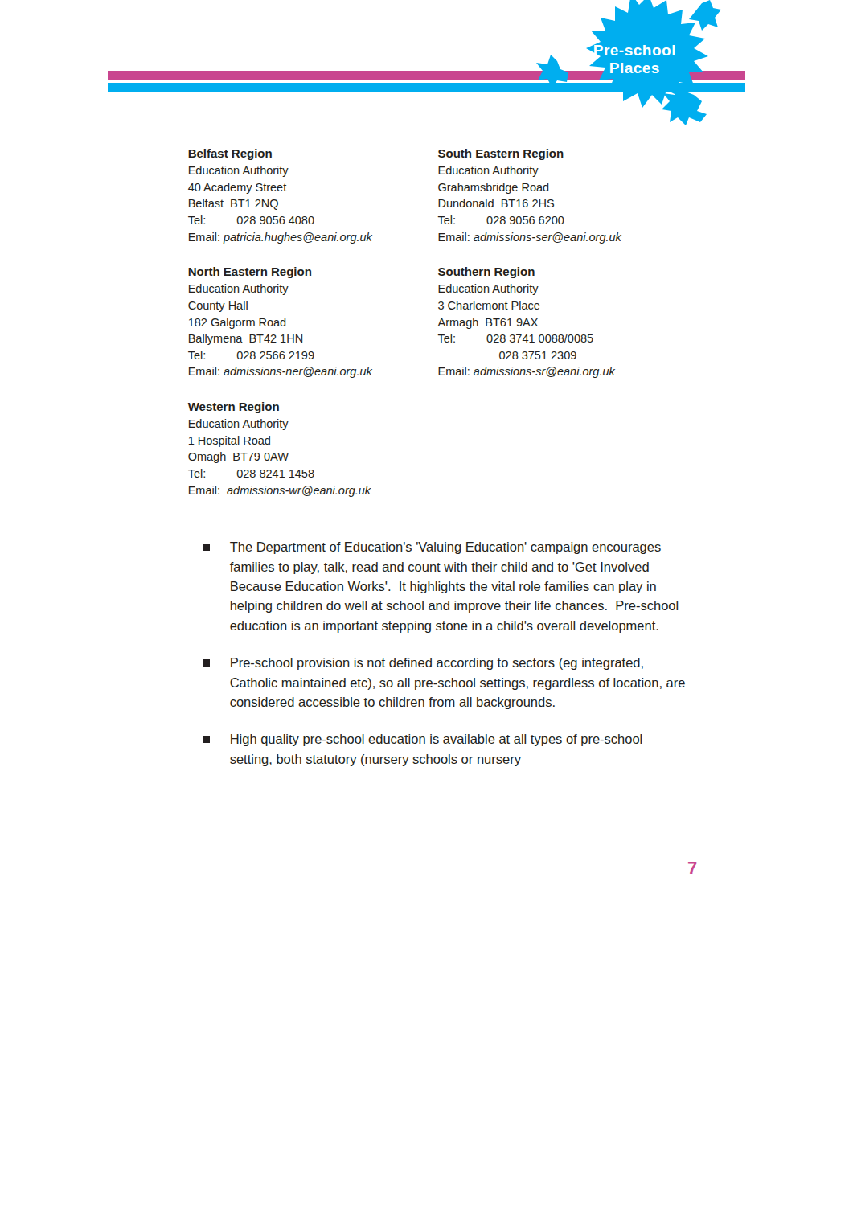Pre-school
Places
Belfast Region
Education Authority
40 Academy Street
Belfast BT1 2NQ
Tel: 028 9056 4080
Email: patricia.hughes@eani.org.uk
South Eastern Region
Education Authority
Grahamsbridge Road
Dundonald BT16 2HS
Tel: 028 9056 6200
Email: admissions-ser@eani.org.uk
North Eastern Region
Education Authority
County Hall
182 Galgorm Road
Ballymena BT42 1HN
Tel: 028 2566 2199
Email: admissions-ner@eani.org.uk
Southern Region
Education Authority
3 Charlemont Place
Armagh BT61 9AX
Tel: 028 3741 0088/0085
028 3751 2309
Email: admissions-sr@eani.org.uk
Western Region
Education Authority
1 Hospital Road
Omagh BT79 0AW
Tel: 028 8241 1458
Email: admissions-wr@eani.org.uk
The Department of Education's 'Valuing Education' campaign encourages families to play, talk, read and count with their child and to 'Get Involved Because Education Works'. It highlights the vital role families can play in helping children do well at school and improve their life chances. Pre-school education is an important stepping stone in a child's overall development.
Pre-school provision is not defined according to sectors (eg integrated, Catholic maintained etc), so all pre-school settings, regardless of location, are considered accessible to children from all backgrounds.
High quality pre-school education is available at all types of pre-school setting, both statutory (nursery schools or nursery
7